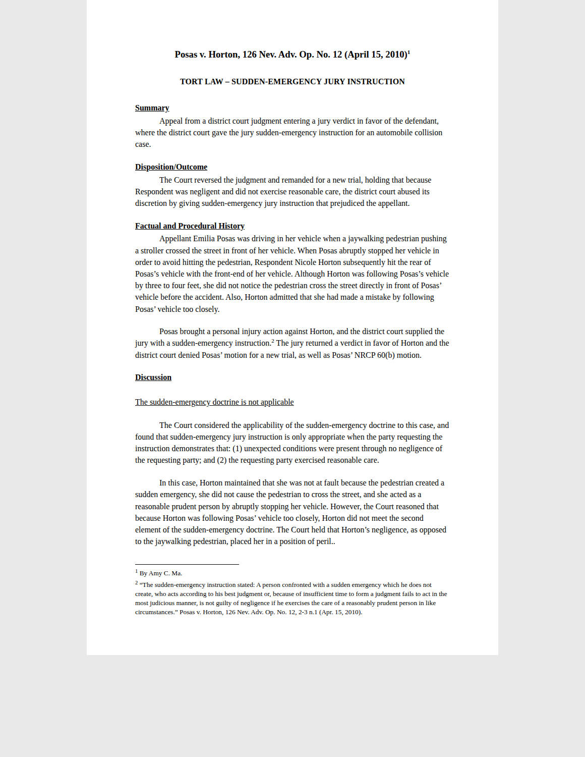Posas v. Horton, 126 Nev. Adv. Op. No. 12 (April 15, 2010)1
TORT LAW – SUDDEN-EMERGENCY JURY INSTRUCTION
Summary
Appeal from a district court judgment entering a jury verdict in favor of the defendant, where the district court gave the jury sudden-emergency instruction for an automobile collision case.
Disposition/Outcome
The Court reversed the judgment and remanded for a new trial, holding that because Respondent was negligent and did not exercise reasonable care, the district court abused its discretion by giving sudden-emergency jury instruction that prejudiced the appellant.
Factual and Procedural History
Appellant Emilia Posas was driving in her vehicle when a jaywalking pedestrian pushing a stroller crossed the street in front of her vehicle. When Posas abruptly stopped her vehicle in order to avoid hitting the pedestrian, Respondent Nicole Horton subsequently hit the rear of Posas’s vehicle with the front-end of her vehicle. Although Horton was following Posas’s vehicle by three to four feet, she did not notice the pedestrian cross the street directly in front of Posas’ vehicle before the accident. Also, Horton admitted that she had made a mistake by following Posas’ vehicle too closely.
Posas brought a personal injury action against Horton, and the district court supplied the jury with a sudden-emergency instruction.2 The jury returned a verdict in favor of Horton and the district court denied Posas’ motion for a new trial, as well as Posas’ NRCP 60(b) motion.
Discussion
The sudden-emergency doctrine is not applicable
The Court considered the applicability of the sudden-emergency doctrine to this case, and found that sudden-emergency jury instruction is only appropriate when the party requesting the instruction demonstrates that: (1) unexpected conditions were present through no negligence of the requesting party; and (2) the requesting party exercised reasonable care.
In this case, Horton maintained that she was not at fault because the pedestrian created a sudden emergency, she did not cause the pedestrian to cross the street, and she acted as a reasonable prudent person by abruptly stopping her vehicle. However, the Court reasoned that because Horton was following Posas’ vehicle too closely, Horton did not meet the second element of the sudden-emergency doctrine. The Court held that Horton’s negligence, as opposed to the jaywalking pedestrian, placed her in a position of peril..
1 By Amy C. Ma.
2 “The sudden-emergency instruction stated: A person confronted with a sudden emergency which he does not create, who acts according to his best judgment or, because of insufficient time to form a judgment fails to act in the most judicious manner, is not guilty of negligence if he exercises the care of a reasonably prudent person in like circumstances.” Posas v. Horton, 126 Nev. Adv. Op. No. 12, 2-3 n.1 (Apr. 15, 2010).